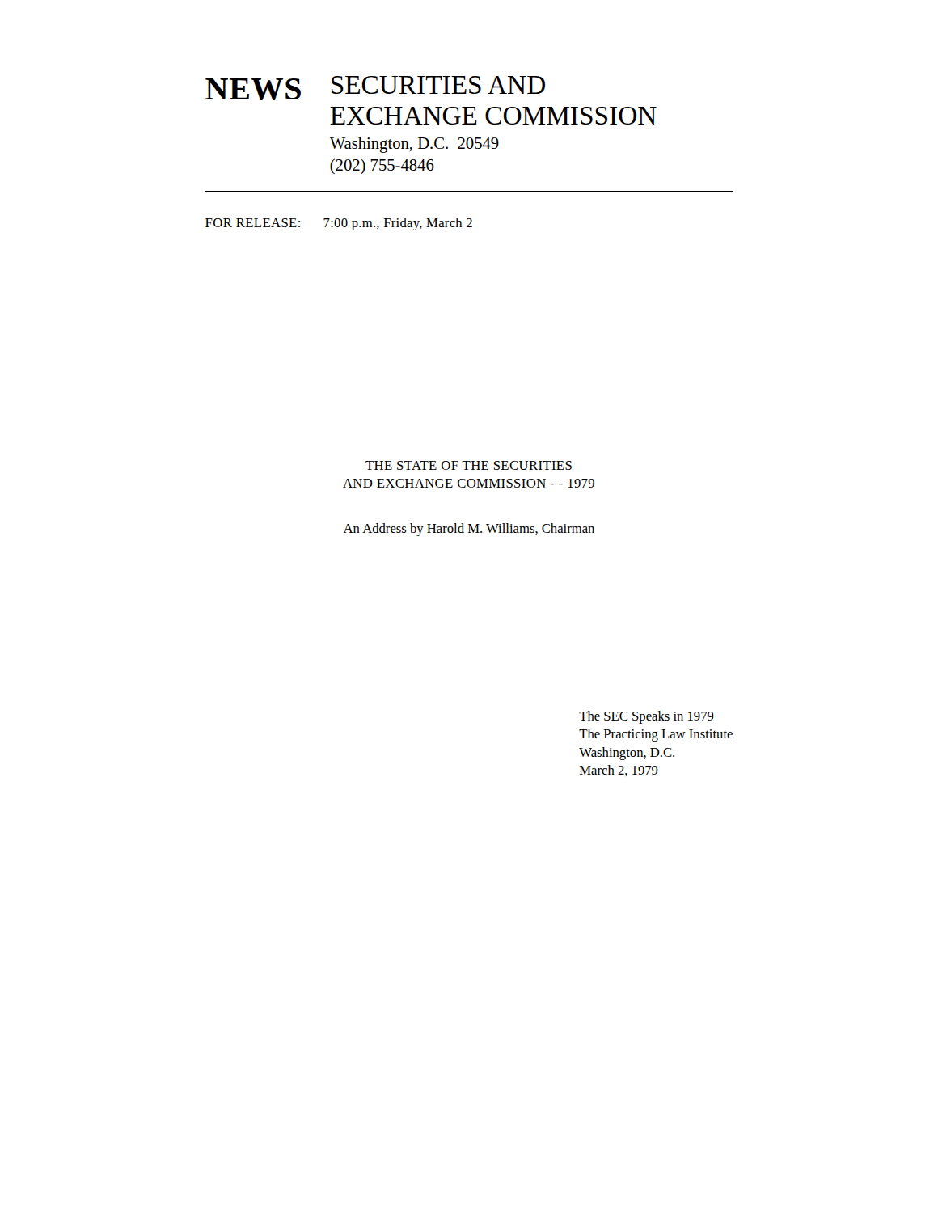NEWS
SECURITIES AND
EXCHANGE COMMISSION
Washington, D.C. 20549
(202) 755-4846
FOR RELEASE: 7:00 p.m., Friday, March 2
THE STATE OF THE SECURITIES
AND EXCHANGE COMMISSION - - 1979
An Address by Harold M. Williams, Chairman
The SEC Speaks in 1979
The Practicing Law Institute
Washington, D.C.
March 2, 1979